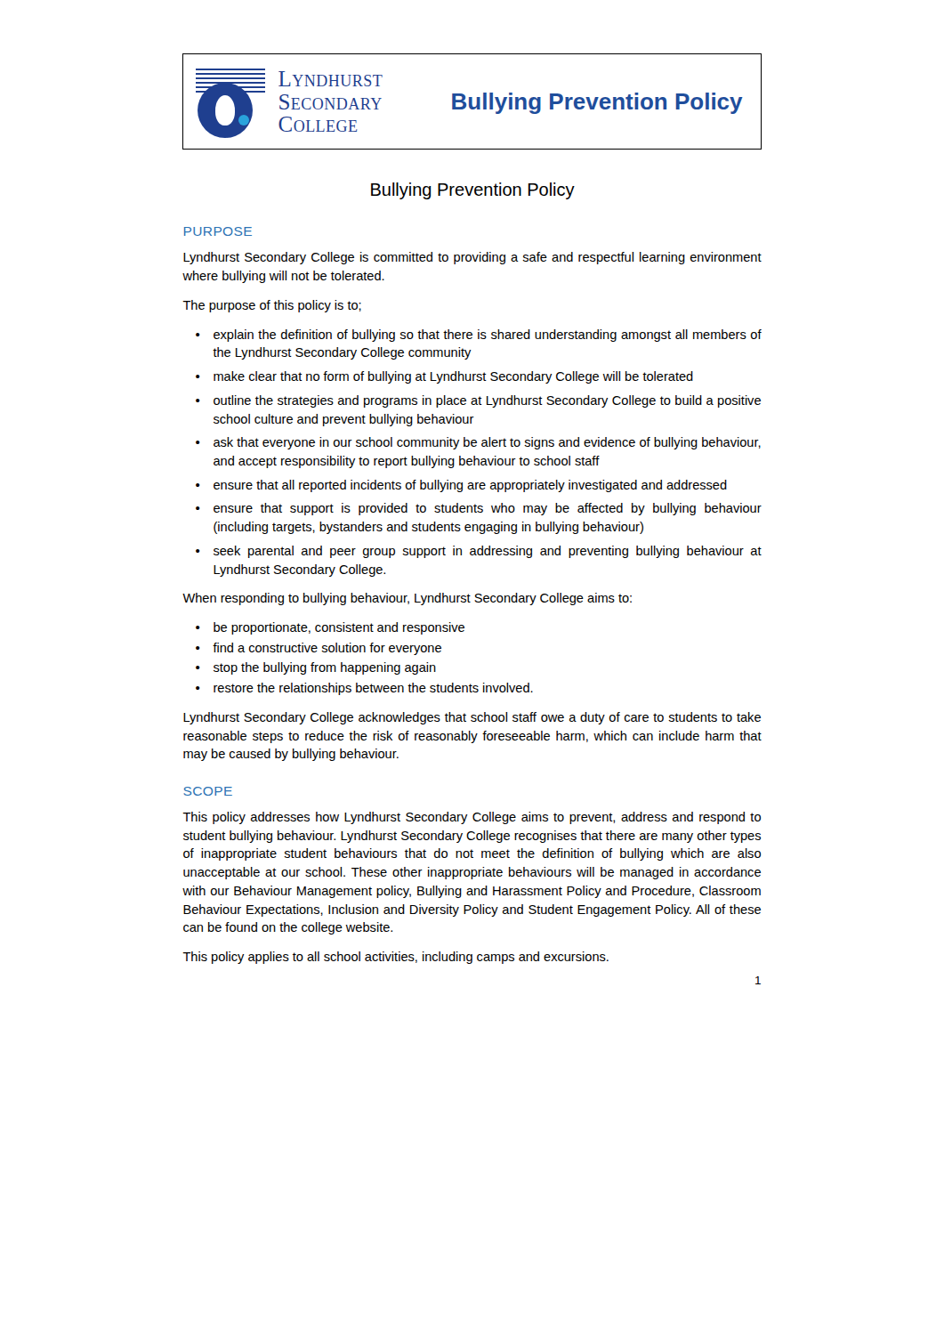Lyndhurst Secondary College
Bullying Prevention Policy
Bullying Prevention Policy
Purpose
Lyndhurst Secondary College is committed to providing a safe and respectful learning environment where bullying will not be tolerated.
The purpose of this policy is to;
explain the definition of bullying so that there is shared understanding amongst all members of the Lyndhurst Secondary College community
make clear that no form of bullying at Lyndhurst Secondary College will be tolerated
outline the strategies and programs in place at Lyndhurst Secondary College to build a positive school culture and prevent bullying behaviour
ask that everyone in our school community be alert to signs and evidence of bullying behaviour, and accept responsibility to report bullying behaviour to school staff
ensure that all reported incidents of bullying are appropriately investigated and addressed
ensure that support is provided to students who may be affected by bullying behaviour (including targets, bystanders and students engaging in bullying behaviour)
seek parental and peer group support in addressing and preventing bullying behaviour at Lyndhurst Secondary College.
When responding to bullying behaviour, Lyndhurst Secondary College aims to:
be proportionate, consistent and responsive
find a constructive solution for everyone
stop the bullying from happening again
restore the relationships between the students involved.
Lyndhurst Secondary College acknowledges that school staff owe a duty of care to students to take reasonable steps to reduce the risk of reasonably foreseeable harm, which can include harm that may be caused by bullying behaviour.
Scope
This policy addresses how Lyndhurst Secondary College aims to prevent, address and respond to student bullying behaviour. Lyndhurst Secondary College recognises that there are many other types of inappropriate student behaviours that do not meet the definition of bullying which are also unacceptable at our school. These other inappropriate behaviours will be managed in accordance with our Behaviour Management policy, Bullying and Harassment Policy and Procedure, Classroom Behaviour Expectations, Inclusion and Diversity Policy and Student Engagement Policy. All of these can be found on the college website.
This policy applies to all school activities, including camps and excursions.
1